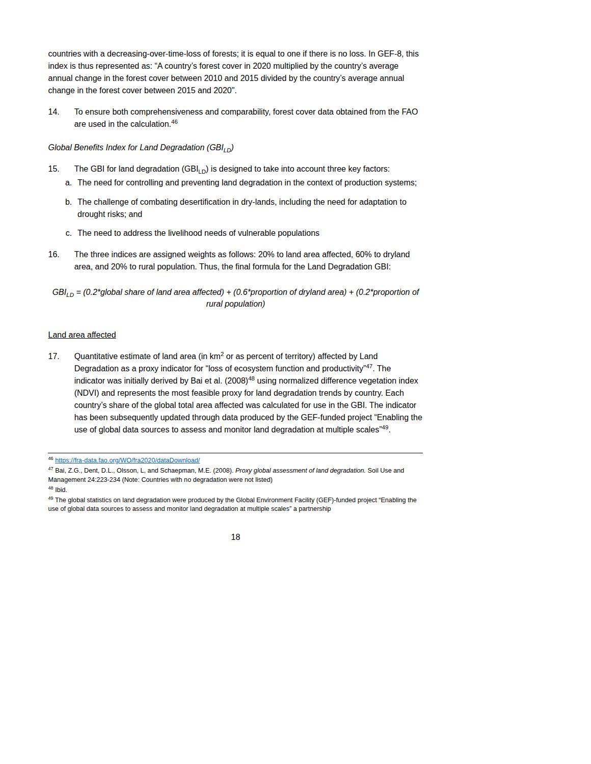countries with a decreasing-over-time-loss of forests; it is equal to one if there is no loss. In GEF-8, this index is thus represented as: “A country’s forest cover in 2020 multiplied by the country’s average annual change in the forest cover between 2010 and 2015 divided by the country’s average annual change in the forest cover between 2015 and 2020".
14.
To ensure both comprehensiveness and comparability, forest cover data obtained from the FAO are used in the calculation.46
Global Benefits Index for Land Degradation (GBILD)
15.
The GBI for land degradation (GBILD) is designed to take into account three key factors:
The need for controlling and preventing land degradation in the context of production systems;
The challenge of combating desertification in dry-lands, including the need for adaptation to drought risks; and
The need to address the livelihood needs of vulnerable populations
16.
The three indices are assigned weights as follows: 20% to land area affected, 60% to dryland area, and 20% to rural population. Thus, the final formula for the Land Degradation GBI:
GBILD = (0.2*global share of land area affected) + (0.6*proportion of dryland area) + (0.2*proportion of rural population)
Land area affected
17.
Quantitative estimate of land area (in km2 or as percent of territory) affected by Land Degradation as a proxy indicator for “loss of ecosystem function and productivity”47. The indicator was initially derived by Bai et al. (2008)48 using normalized difference vegetation index (NDVI) and represents the most feasible proxy for land degradation trends by country. Each country’s share of the global total area affected was calculated for use in the GBI. The indicator has been subsequently updated through data produced by the GEF-funded project “Enabling the use of global data sources to assess and monitor land degradation at multiple scales”49.
46 https://fra-data.fao.org/WO/fra2020/dataDownload/
47 Bai, Z.G., Dent, D.L., Olsson, L, and Schaepman, M.E. (2008). Proxy global assessment of land degradation. Soil Use and Management 24:223-234 (Note: Countries with no degradation were not listed)
48 Ibid.
49 The global statistics on land degradation were produced by the Global Environment Facility (GEF)-funded project “Enabling the use of global data sources to assess and monitor land degradation at multiple scales” a partnership
18